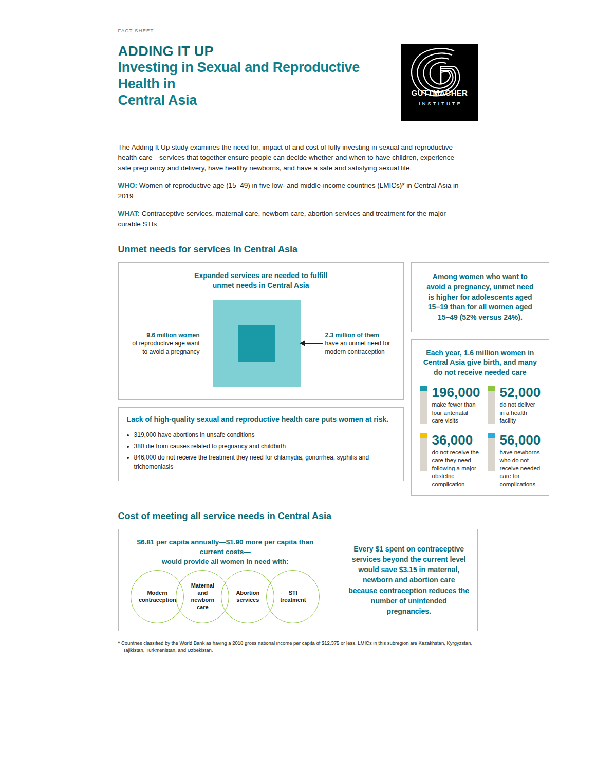Fact Sheet
ADDING IT UP Investing in Sexual and Reproductive Health in
Central Asia
GUTTMACHERINSTITUTE
The Adding It Up study examines the need for, impact of and cost of fully investing in sexual and reproductive health care—services that together ensure people can decide whether and when to have children, experience safe pregnancy and delivery, have healthy newborns, and have a safe and satisfying sexual life.
WHO: Women of reproductive age (15–49) in five low- and middle-income countries (LMICs)* in Central Asia in 2019
WHAT: Contraceptive services, maternal care, newborn care, abortion services and treatment for the major curable STIs
Unmet needs for services in Central Asia
Expanded services are needed to fulfill
unmet needs in Central Asia
9.6 million women of reproductive age want to avoid a pregnancy
2.3 million of them have an unmet need for modern contraception
Lack of high-quality sexual and reproductive health care puts women at risk.
319,000 have abortions in unsafe conditions
380 die from causes related to pregnancy and childbirth
846,000 do not receive the treatment they need for chlamydia, gonorrhea, syphilis and trichomoniasis
Among women who want to avoid a pregnancy, unmet need is higher for adolescents aged 15–19 than for all women aged 15–49 (52% versus 24%).
Each year, 1.6 million women in Central Asia give birth, and many do not receive needed care
196,000
make fewer than four antenatal care visits
52,000
do not deliver in a health facility
36,000
do not receive the care they need following a major obstetric complication
56,000
have newborns who do not receive needed care for complications
Cost of meeting all service needs in Central Asia
$6.81 per capita annually—$1.90 more per capita than current costs—
would provide all women in need with:
Modern
contraception
Maternal
and
newborn
care
Abortion
services
STI
treatment
Every $1 spent on contraceptive services beyond the current level would save $3.15 in maternal, newborn and abortion care because contraception reduces the number of unintended pregnancies.
* Countries classified by the World Bank as having a 2018 gross national income per capita of $12,375 or less. LMICs in this subregion are Kazakhstan, Kyrgyzstan,
Tajikistan, Turkmenistan, and Uzbekistan.